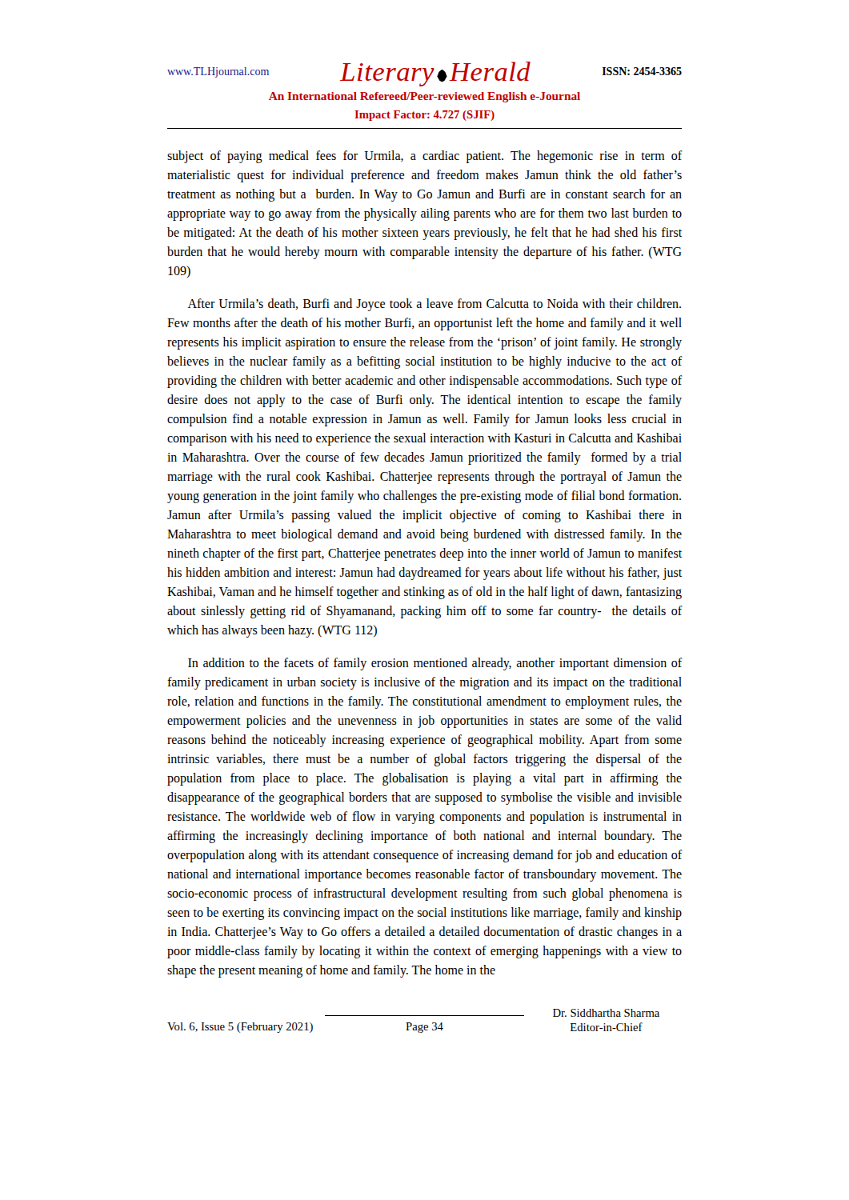www.TLHjournal.com
Literary Herald
ISSN: 2454-3365
An International Refereed/Peer-reviewed English e-Journal
Impact Factor: 4.727 (SJIF)
subject of paying medical fees for Urmila, a cardiac patient. The hegemonic rise in term of materialistic quest for individual preference and freedom makes Jamun think the old father’s treatment as nothing but a burden. In Way to Go Jamun and Burfi are in constant search for an appropriate way to go away from the physically ailing parents who are for them two last burden to be mitigated: At the death of his mother sixteen years previously, he felt that he had shed his first burden that he would hereby mourn with comparable intensity the departure of his father. (WTG 109)
After Urmila’s death, Burfi and Joyce took a leave from Calcutta to Noida with their children. Few months after the death of his mother Burfi, an opportunist left the home and family and it well represents his implicit aspiration to ensure the release from the ‘prison’ of joint family. He strongly believes in the nuclear family as a befitting social institution to be highly inducive to the act of providing the children with better academic and other indispensable accommodations. Such type of desire does not apply to the case of Burfi only. The identical intention to escape the family compulsion find a notable expression in Jamun as well. Family for Jamun looks less crucial in comparison with his need to experience the sexual interaction with Kasturi in Calcutta and Kashibai in Maharashtra. Over the course of few decades Jamun prioritized the family formed by a trial marriage with the rural cook Kashibai. Chatterjee represents through the portrayal of Jamun the young generation in the joint family who challenges the pre-existing mode of filial bond formation. Jamun after Urmila’s passing valued the implicit objective of coming to Kashibai there in Maharashtra to meet biological demand and avoid being burdened with distressed family. In the nineth chapter of the first part, Chatterjee penetrates deep into the inner world of Jamun to manifest his hidden ambition and interest: Jamun had daydreamed for years about life without his father, just Kashibai, Vaman and he himself together and stinking as of old in the half light of dawn, fantasizing about sinlessly getting rid of Shyamanand, packing him off to some far country- the details of which has always been hazy. (WTG 112)
In addition to the facets of family erosion mentioned already, another important dimension of family predicament in urban society is inclusive of the migration and its impact on the traditional role, relation and functions in the family. The constitutional amendment to employment rules, the empowerment policies and the unevenness in job opportunities in states are some of the valid reasons behind the noticeably increasing experience of geographical mobility. Apart from some intrinsic variables, there must be a number of global factors triggering the dispersal of the population from place to place. The globalisation is playing a vital part in affirming the disappearance of the geographical borders that are supposed to symbolise the visible and invisible resistance. The worldwide web of flow in varying components and population is instrumental in affirming the increasingly declining importance of both national and internal boundary. The overpopulation along with its attendant consequence of increasing demand for job and education of national and international importance becomes reasonable factor of transboundary movement. The socio-economic process of infrastructural development resulting from such global phenomena is seen to be exerting its convincing impact on the social institutions like marriage, family and kinship in India. Chatterjee’s Way to Go offers a detailed a detailed documentation of drastic changes in a poor middle-class family by locating it within the context of emerging happenings with a view to shape the present meaning of home and family. The home in the
Vol. 6, Issue 5 (February 2021)
Page 34
Dr. Siddhartha Sharma
Editor-in-Chief